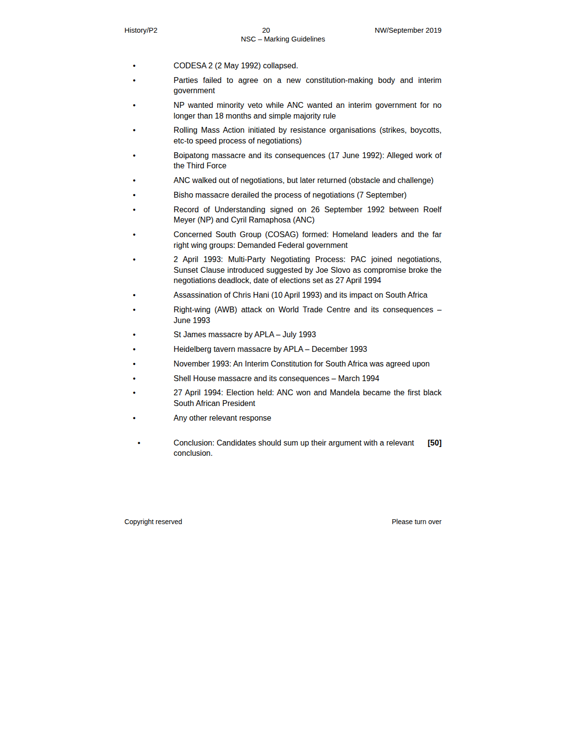History/P2
20
NW/September 2019
NSC – Marking Guidelines
CODESA 2 (2 May 1992) collapsed.
Parties failed to agree on a new constitution-making body and interim government
NP wanted minority veto while ANC wanted an interim government for no longer than 18 months and simple majority rule
Rolling Mass Action initiated by resistance organisations (strikes, boycotts, etc-to speed process of negotiations)
Boipatong massacre and its consequences (17 June 1992): Alleged work of the Third Force
ANC walked out of negotiations, but later returned (obstacle and challenge)
Bisho massacre derailed the process of negotiations (7 September)
Record of Understanding signed on 26 September 1992 between Roelf Meyer (NP) and Cyril Ramaphosa (ANC)
Concerned South Group (COSAG) formed: Homeland leaders and the far right wing groups: Demanded Federal government
2 April 1993: Multi-Party Negotiating Process: PAC joined negotiations, Sunset Clause introduced suggested by Joe Slovo as compromise broke the negotiations deadlock, date of elections set as 27 April 1994
Assassination of Chris Hani (10 April 1993) and its impact on South Africa
Right-wing (AWB) attack on World Trade Centre and its consequences – June 1993
St James massacre by APLA – July 1993
Heidelberg tavern massacre by APLA – December 1993
November 1993: An Interim Constitution for South Africa was agreed upon
Shell House massacre and its consequences – March 1994
27 April 1994: Election held: ANC won and Mandela became the first black South African President
Any other relevant response
[50] Conclusion: Candidates should sum up their argument with a relevant conclusion.
Copyright reserved
Please turn over